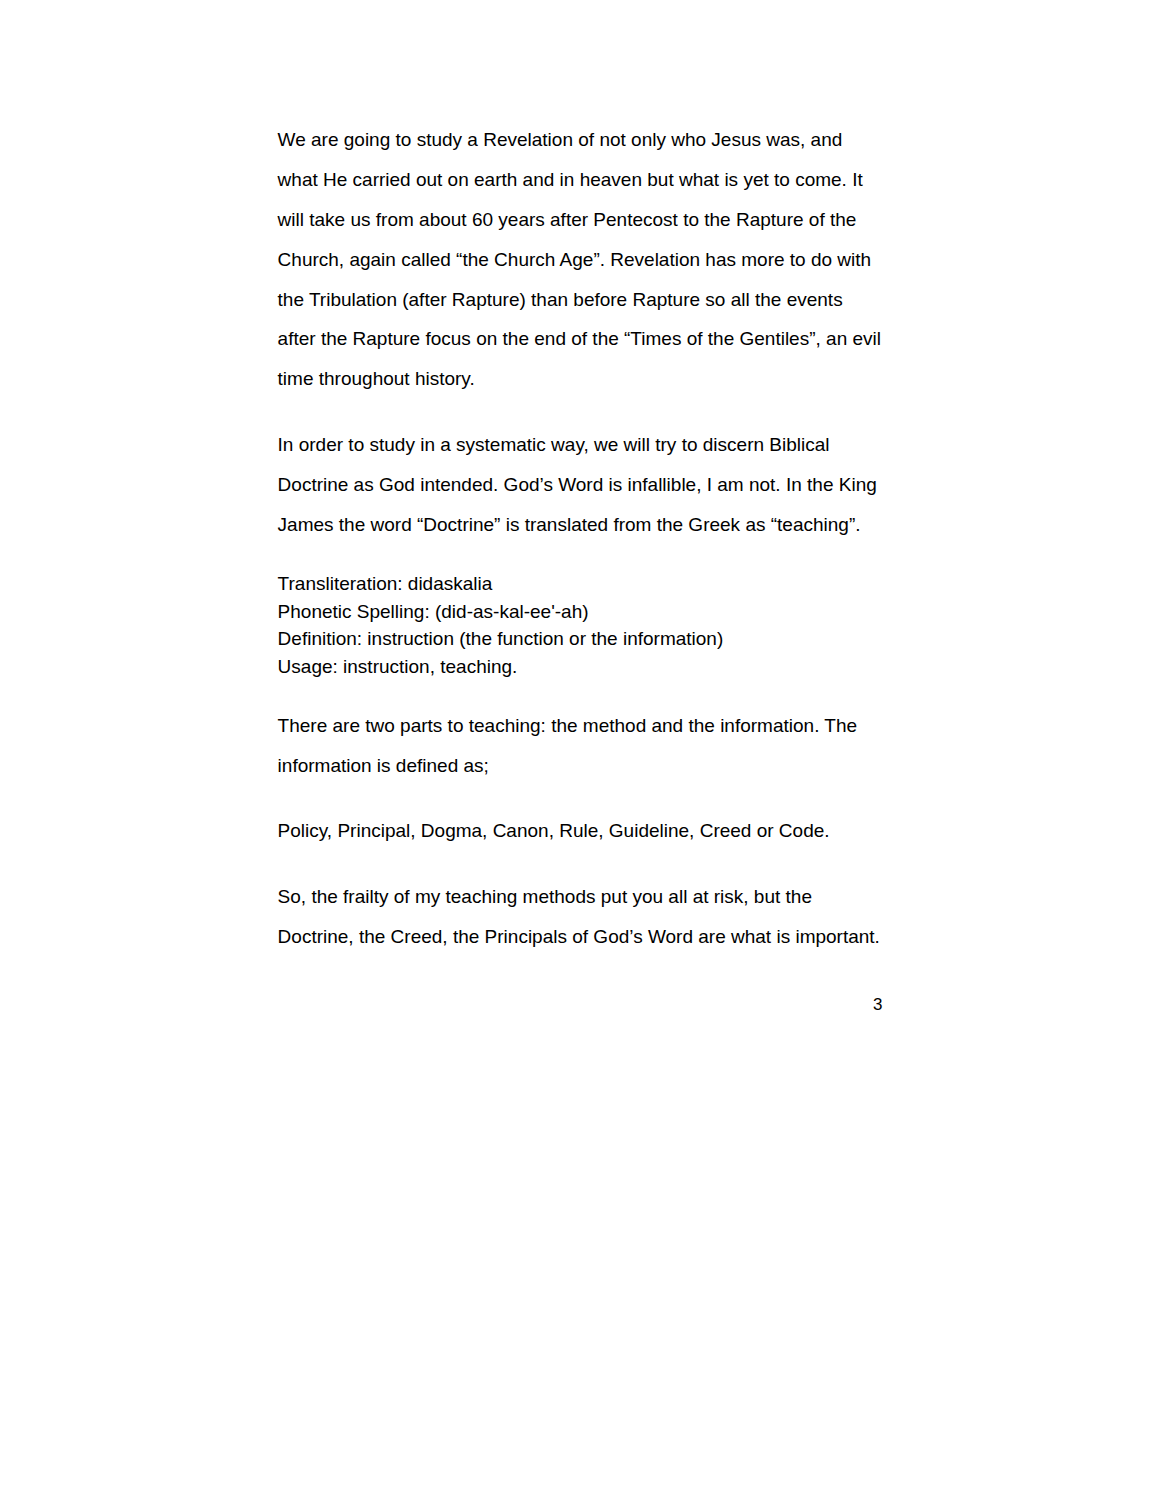We are going to study a Revelation of not only who Jesus was, and what He carried out on earth and in heaven but what is yet to come. It will take us from about 60 years after Pentecost to the Rapture of the Church, again called “the Church Age”. Revelation has more to do with the Tribulation (after Rapture) than before Rapture so all the events after the Rapture focus on the end of the “Times of the Gentiles”, an evil time throughout history.
In order to study in a systematic way, we will try to discern Biblical Doctrine as God intended. God’s Word is infallible, I am not. In the King James the word “Doctrine” is translated from the Greek as “teaching”.
Transliteration: didaskalia Phonetic Spelling: (did-as-kal-ee'-ah) Definition: instruction (the function or the information) Usage: instruction, teaching.
There are two parts to teaching: the method and the information. The information is defined as;
Policy, Principal, Dogma, Canon, Rule, Guideline, Creed or Code.
So, the frailty of my teaching methods put you all at risk, but the Doctrine, the Creed, the Principals of God’s Word are what is important.
3